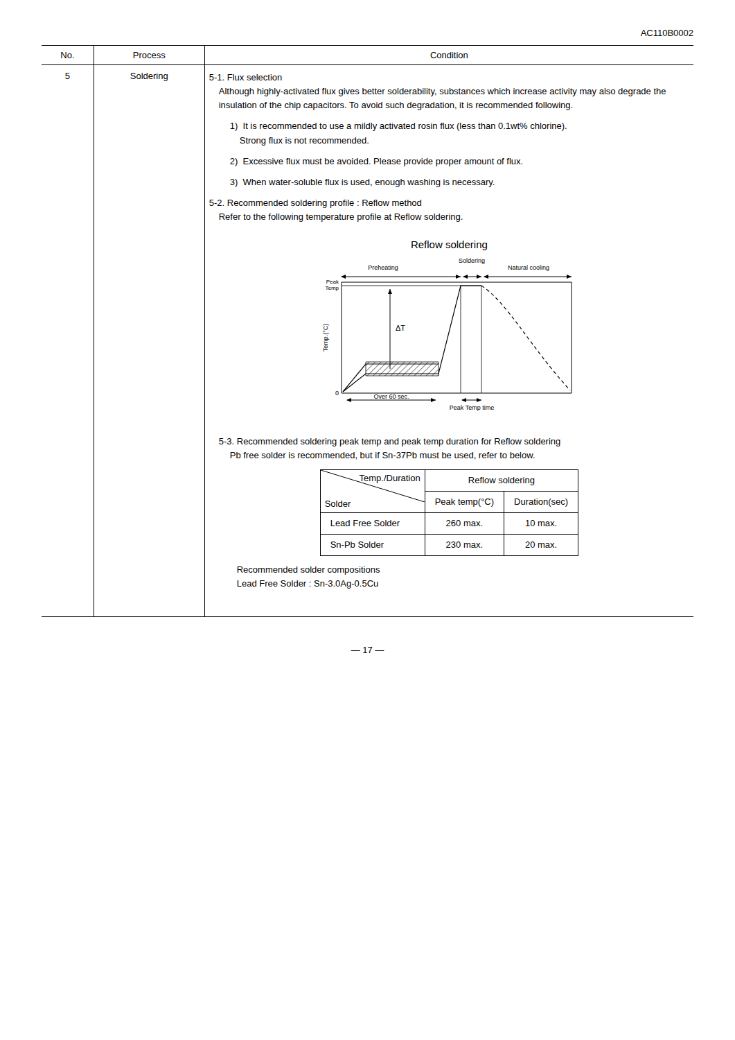AC110B0002
| No. | Process | Condition |
| --- | --- | --- |
| 5 | Soldering | 5-1. Flux selection Although highly-activated flux gives better solderability, substances which increase activity may also degrade the insulation of the chip capacitors. To avoid such degradation, it is recommended following. 1) It is recommended to use a mildly activated rosin flux (less than 0.1wt% chlorine). Strong flux is not recommended. 2) Excessive flux must be avoided. Please provide proper amount of flux. 3) When water-soluble flux is used, enough washing is necessary. 5-2. Recommended soldering profile : Reflow method Refer to the following temperature profile at Reflow soldering. Reflow soldering Preheating Soldering Natural cooling Peak Temp Temp.(°C) 0 ΔT Over 60 sec. Peak Temp time 5-3. Recommended soldering peak temp and peak temp duration for Reflow soldering Pb free solder is recommended, but if Sn-37Pb must be used, refer to below. / Temp./Duration Solder / Reflow soldering / / Peak temp(°C) / Duration(sec) / / Lead Free Solder / 260 max. / 10 max. / / Sn-Pb Solder / 230 max. / 20 max. / Recommended solder compositions Lead Free Solder : Sn-3.0Ag-0.5Cu |
— 17 —